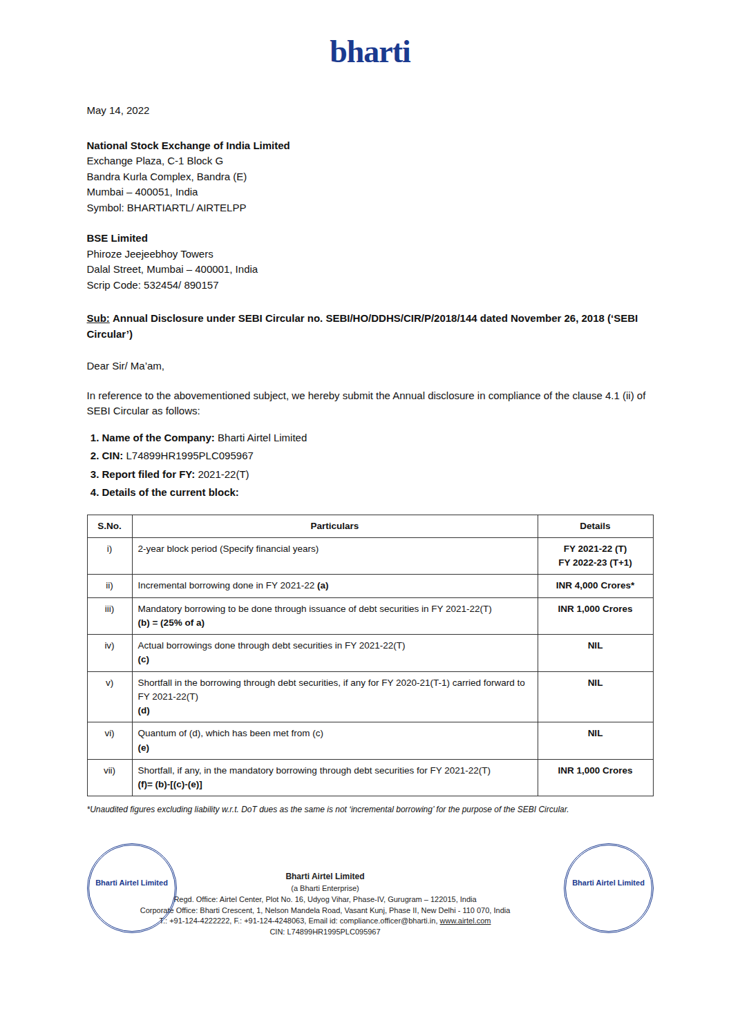bharti
May 14, 2022
National Stock Exchange of India Limited
Exchange Plaza, C-1 Block G
Bandra Kurla Complex, Bandra (E)
Mumbai – 400051, India
Symbol: BHARTIARTL/ AIRTELPP
BSE Limited
Phiroze Jeejeebhoy Towers
Dalal Street, Mumbai – 400001, India
Scrip Code: 532454/ 890157
Sub: Annual Disclosure under SEBI Circular no. SEBI/HO/DDHS/CIR/P/2018/144 dated November 26, 2018 (‘SEBI Circular’)
Dear Sir/ Ma’am,
In reference to the abovementioned subject, we hereby submit the Annual disclosure in compliance of the clause 4.1 (ii) of SEBI Circular as follows:
Name of the Company: Bharti Airtel Limited
CIN: L74899HR1995PLC095967
Report filed for FY: 2021-22(T)
Details of the current block:
| S.No. | Particulars | Details |
| --- | --- | --- |
| i) | 2-year block period (Specify financial years) | FY 2021-22 (T) FY 2022-23 (T+1) |
| ii) | Incremental borrowing done in FY 2021-22 (a) | INR 4,000 Crores* |
| iii) | Mandatory borrowing to be done through issuance of debt securities in FY 2021-22(T) (b) = (25% of a) | INR 1,000 Crores |
| iv) | Actual borrowings done through debt securities in FY 2021-22(T) (c) | NIL |
| v) | Shortfall in the borrowing through debt securities, if any for FY 2020-21(T-1) carried forward to FY 2021-22(T) (d) | NIL |
| vi) | Quantum of (d), which has been met from (c) (e) | NIL |
| vii) | Shortfall, if any, in the mandatory borrowing through debt securities for FY 2021-22(T) (f)= (b)-[(c)-(e)] | INR 1,000 Crores |
*Unaudited figures excluding liability w.r.t. DoT dues as the same is not ‘incremental borrowing’ for the purpose of the SEBI Circular.
Bharti Airtel Limited
Bharti Airtel Limited
Bharti Airtel Limited
(a Bharti Enterprise)
Regd. Office: Airtel Center, Plot No. 16, Udyog Vihar, Phase-IV, Gurugram – 122015, India
Corporate Office: Bharti Crescent, 1, Nelson Mandela Road, Vasant Kunj, Phase II, New Delhi - 110 070, India
T.: +91-124-4222222, F.: +91-124-4248063, Email id: compliance.officer@bharti.in, www.airtel.com
CIN: L74899HR1995PLC095967